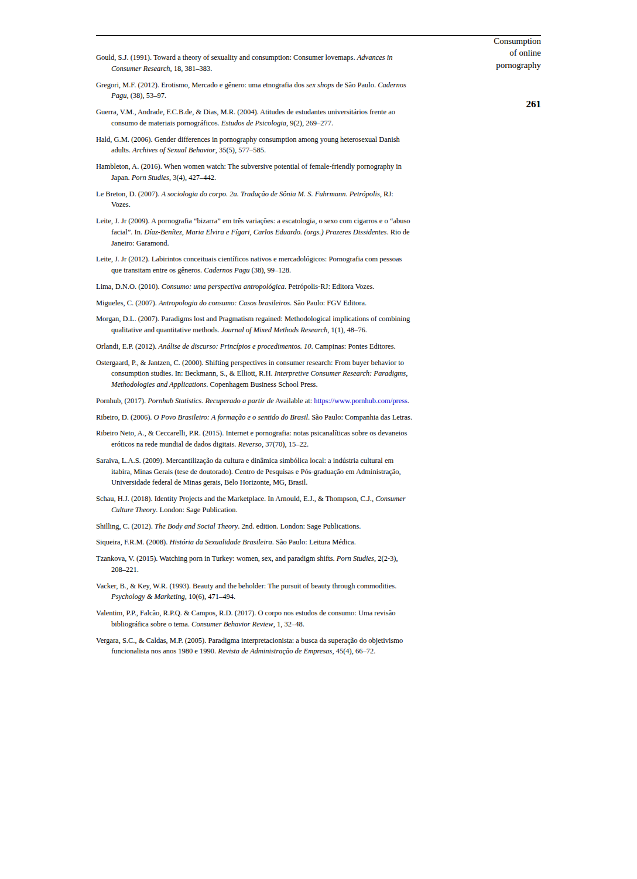Consumption
of online
pornography
261
Gould, S.J. (1991). Toward a theory of sexuality and consumption: Consumer lovemaps. Advances in Consumer Research, 18, 381–383.
Gregori, M.F. (2012). Erotismo, Mercado e gênero: uma etnografia dos sex shops de São Paulo. Cadernos Pagu, (38), 53–97.
Guerra, V.M., Andrade, F.C.B.de, & Dias, M.R. (2004). Atitudes de estudantes universitários frente ao consumo de materiais pornográficos. Estudos de Psicologia, 9(2), 269–277.
Hald, G.M. (2006). Gender differences in pornography consumption among young heterosexual Danish adults. Archives of Sexual Behavior, 35(5), 577–585.
Hambleton, A. (2016). When women watch: The subversive potential of female-friendly pornography in Japan. Porn Studies, 3(4), 427–442.
Le Breton, D. (2007). A sociologia do corpo. 2a. Tradução de Sônia M. S. Fuhrmann. Petrópolis, RJ: Vozes.
Leite, J. Jr (2009). A pornografia “bizarra” em três variações: a escatologia, o sexo com cigarros e o “abuso facial”. In. Díaz-Benítez, Maria Elvira e Fígari, Carlos Eduardo. (orgs.) Prazeres Dissidentes. Rio de Janeiro: Garamond.
Leite, J. Jr (2012). Labirintos conceituais científicos nativos e mercadológicos: Pornografia com pessoas que transitam entre os gêneros. Cadernos Pagu (38), 99–128.
Lima, D.N.O. (2010). Consumo: uma perspectiva antropológica. Petrópolis-RJ: Editora Vozes.
Migueles, C. (2007). Antropologia do consumo: Casos brasileiros. São Paulo: FGV Editora.
Morgan, D.L. (2007). Paradigms lost and Pragmatism regained: Methodological implications of combining qualitative and quantitative methods. Journal of Mixed Methods Research, 1(1), 48–76.
Orlandi, E.P. (2012). Análise de discurso: Princípios e procedimentos. 10. Campinas: Pontes Editores.
Ostergaard, P., & Jantzen, C. (2000). Shifting perspectives in consumer research: From buyer behavior to consumption studies. In: Beckmann, S., & Elliott, R.H. Interpretive Consumer Research: Paradigms, Methodologies and Applications. Copenhagem Business School Press.
Pornhub, (2017). Pornhub Statistics. Recuperado a partir de Available at: https://www.pornhub.com/press.
Ribeiro, D. (2006). O Povo Brasileiro: A formação e o sentido do Brasil. São Paulo: Companhia das Letras.
Ribeiro Neto, A., & Ceccarelli, P.R. (2015). Internet e pornografia: notas psicanalíticas sobre os devaneios eróticos na rede mundial de dados digitais. Reverso, 37(70), 15–22.
Saraiva, L.A.S. (2009). Mercantilização da cultura e dinâmica simbólica local: a indústria cultural em itabira, Minas Gerais (tese de doutorado). Centro de Pesquisas e Pós-graduação em Administração, Universidade federal de Minas gerais, Belo Horizonte, MG, Brasil.
Schau, H.J. (2018). Identity Projects and the Marketplace. In Arnould, E.J., & Thompson, C.J., Consumer Culture Theory. London: Sage Publication.
Shilling, C. (2012). The Body and Social Theory. 2nd. edition. London: Sage Publications.
Siqueira, F.R.M. (2008). História da Sexualidade Brasileira. São Paulo: Leitura Médica.
Tzankova, V. (2015). Watching porn in Turkey: women, sex, and paradigm shifts. Porn Studies, 2(2-3), 208–221.
Vacker, B., & Key, W.R. (1993). Beauty and the beholder: The pursuit of beauty through commodities. Psychology & Marketing, 10(6), 471–494.
Valentim, P.P., Falcão, R.P.Q. & Campos, R.D. (2017). O corpo nos estudos de consumo: Uma revisão bibliográfica sobre o tema. Consumer Behavior Review, 1, 32–48.
Vergara, S.C., & Caldas, M.P. (2005). Paradigma interpretacionista: a busca da superação do objetivismo funcionalista nos anos 1980 e 1990. Revista de Administração de Empresas, 45(4), 66–72.